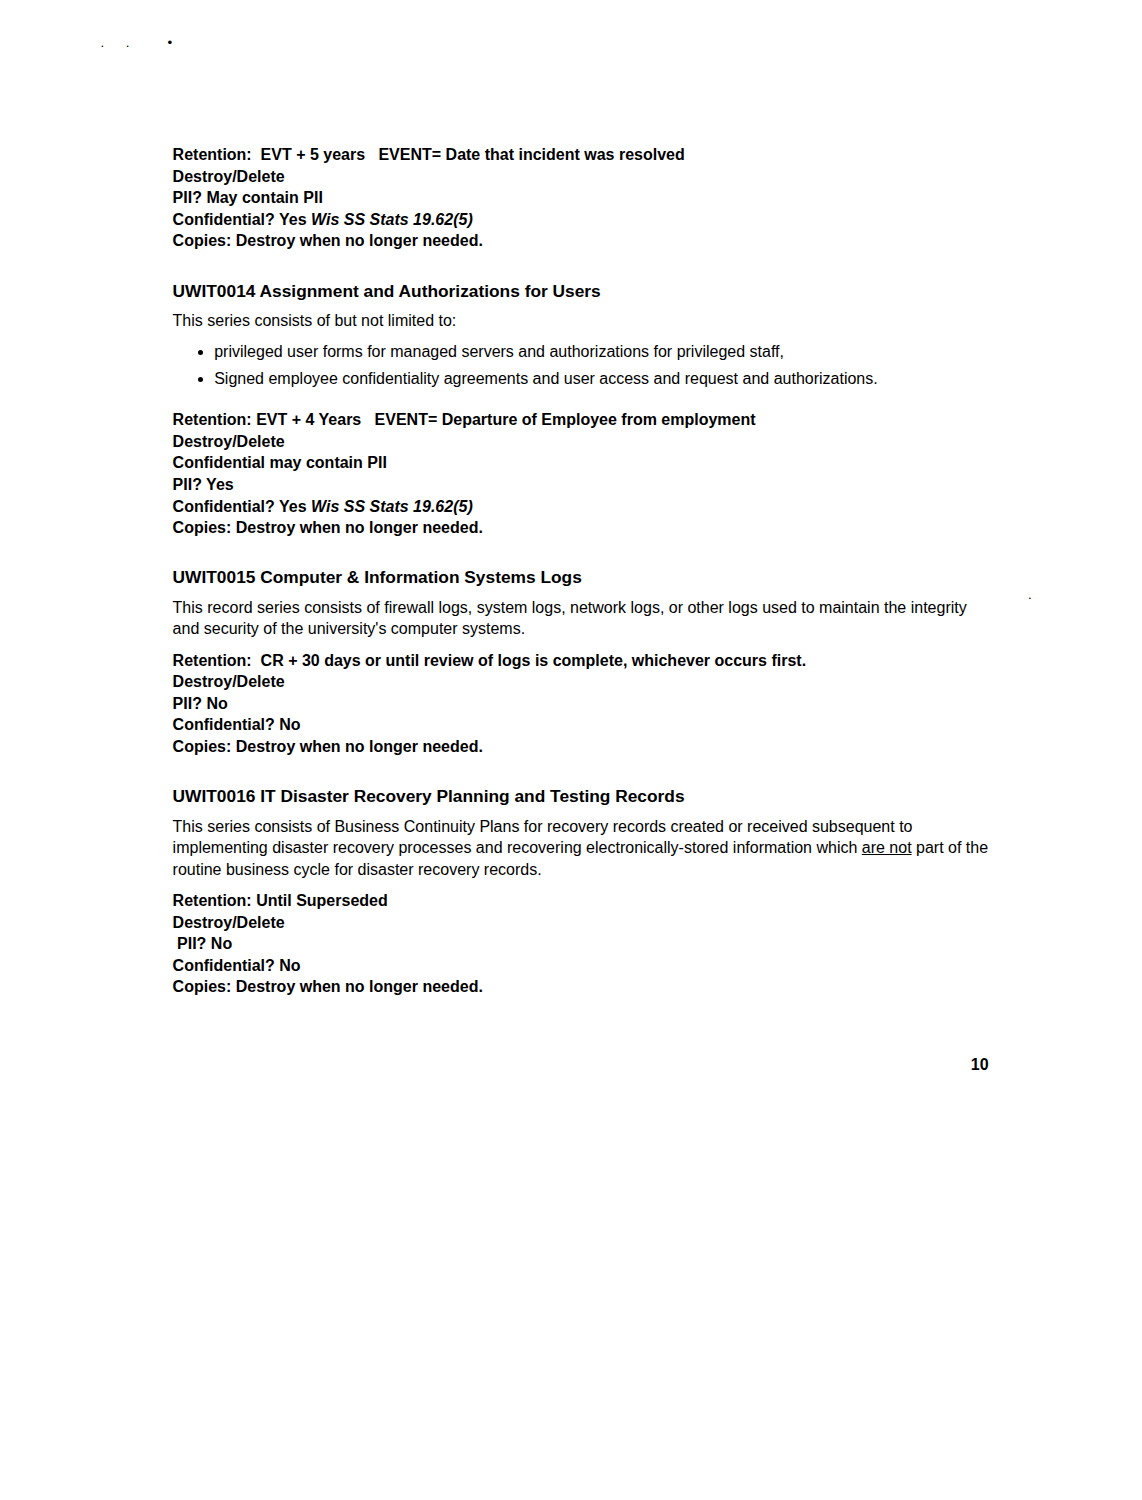. . •
.
Retention: EVT + 5 years EVENT= Date that incident was resolved Destroy/Delete PII? May contain PII Confidential? Yes Wis SS Stats 19.62(5) Copies: Destroy when no longer needed.
UWIT0014 Assignment and Authorizations for Users
This series consists of but not limited to:
privileged user forms for managed servers and authorizations for privileged staff,
Signed employee confidentiality agreements and user access and request and authorizations.
Retention: EVT + 4 Years EVENT= Departure of Employee from employment Destroy/Delete Confidential may contain PII PII? Yes Confidential? Yes Wis SS Stats 19.62(5) Copies: Destroy when no longer needed.
UWIT0015 Computer & Information Systems Logs
This record series consists of firewall logs, system logs, network logs, or other logs used to maintain the integrity and security of the university's computer systems.
Retention: CR + 30 days or until review of logs is complete, whichever occurs first. Destroy/Delete PII? No Confidential? No Copies: Destroy when no longer needed.
UWIT0016 IT Disaster Recovery Planning and Testing Records
This series consists of Business Continuity Plans for recovery records created or received subsequent to implementing disaster recovery processes and recovering electronically-stored information which are not part of the routine business cycle for disaster recovery records.
Retention: Until Superseded Destroy/Delete PII? No Confidential? No Copies: Destroy when no longer needed.
10